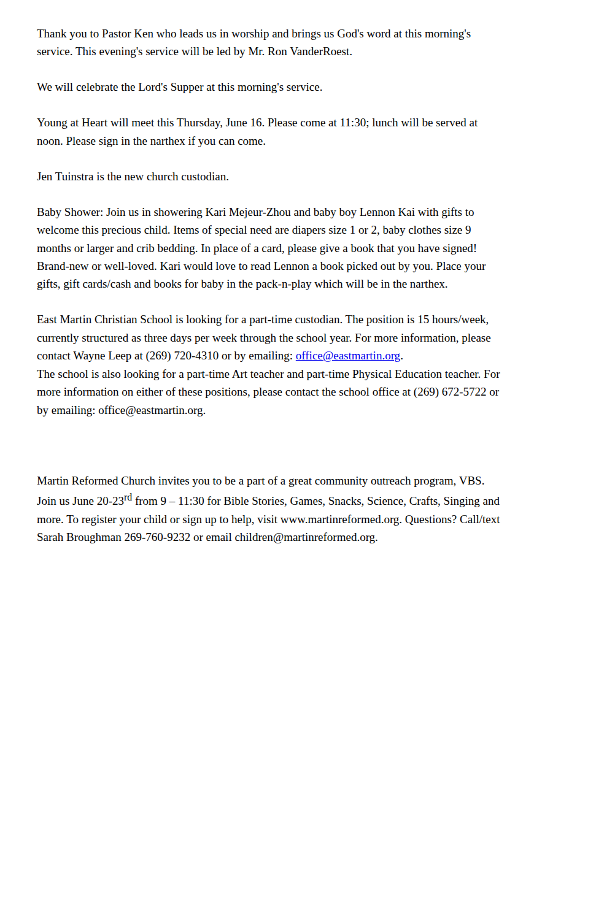Thank you to Pastor Ken who leads us in worship and brings us God's word at this morning's service. This evening's service will be led by Mr. Ron VanderRoest.
We will celebrate the Lord's Supper at this morning's service.
Young at Heart will meet this Thursday, June 16. Please come at 11:30; lunch will be served at noon. Please sign in the narthex if you can come.
Jen Tuinstra is the new church custodian.
Baby Shower: Join us in showering Kari Mejeur-Zhou and baby boy Lennon Kai with gifts to welcome this precious child. Items of special need are diapers size 1 or 2, baby clothes size 9 months or larger and crib bedding. In place of a card, please give a book that you have signed! Brand-new or well-loved. Kari would love to read Lennon a book picked out by you. Place your gifts, gift cards/cash and books for baby in the pack-n-play which will be in the narthex.
East Martin Christian School is looking for a part-time custodian. The position is 15 hours/week, currently structured as three days per week through the school year. For more information, please contact Wayne Leep at (269) 720-4310 or by emailing: office@eastmartin.org.
The school is also looking for a part-time Art teacher and part-time Physical Education teacher. For more information on either of these positions, please contact the school office at (269) 672-5722 or by emailing: office@eastmartin.org.
Martin Reformed Church invites you to be a part of a great community outreach program, VBS. Join us June 20-23rd from 9 – 11:30 for Bible Stories, Games, Snacks, Science, Crafts, Singing and more. To register your child or sign up to help, visit www.martinreformed.org. Questions? Call/text Sarah Broughman 269-760-9232 or email children@martinreformed.org.